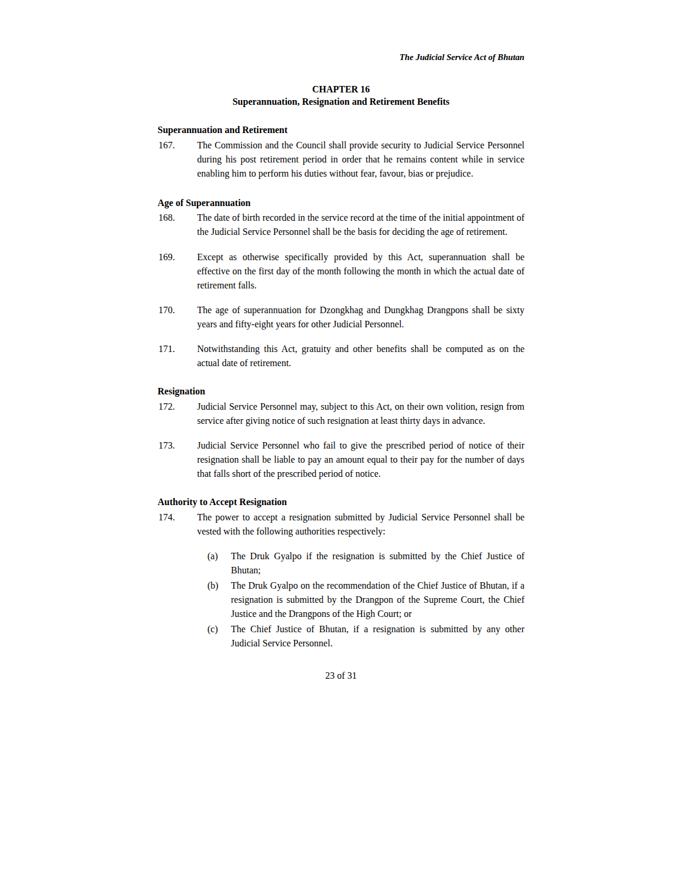The Judicial Service Act of Bhutan
CHAPTER 16 Superannuation, Resignation and Retirement Benefits
Superannuation and Retirement
167.
The Commission and the Council shall provide security to Judicial Service Personnel during his post retirement period in order that he remains content while in service enabling him to perform his duties without fear, favour, bias or prejudice.
Age of Superannuation
168.
The date of birth recorded in the service record at the time of the initial appointment of the Judicial Service Personnel shall be the basis for deciding the age of retirement.
169.
Except as otherwise specifically provided by this Act, superannuation shall be effective on the first day of the month following the month in which the actual date of retirement falls.
170.
The age of superannuation for Dzongkhag and Dungkhag Drangpons shall be sixty years and fifty-eight years for other Judicial Personnel.
171.
Notwithstanding this Act, gratuity and other benefits shall be computed as on the actual date of retirement.
Resignation
172.
Judicial Service Personnel may, subject to this Act, on their own volition, resign from service after giving notice of such resignation at least thirty days in advance.
173.
Judicial Service Personnel who fail to give the prescribed period of notice of their resignation shall be liable to pay an amount equal to their pay for the number of days that falls short of the prescribed period of notice.
Authority to Accept Resignation
174.
The power to accept a resignation submitted by Judicial Service Personnel shall be vested with the following authorities respectively:
(a) The Druk Gyalpo if the resignation is submitted by the Chief Justice of Bhutan;
(b) The Druk Gyalpo on the recommendation of the Chief Justice of Bhutan, if a resignation is submitted by the Drangpon of the Supreme Court, the Chief Justice and the Drangpons of the High Court; or
(c) The Chief Justice of Bhutan, if a resignation is submitted by any other Judicial Service Personnel.
23 of 31